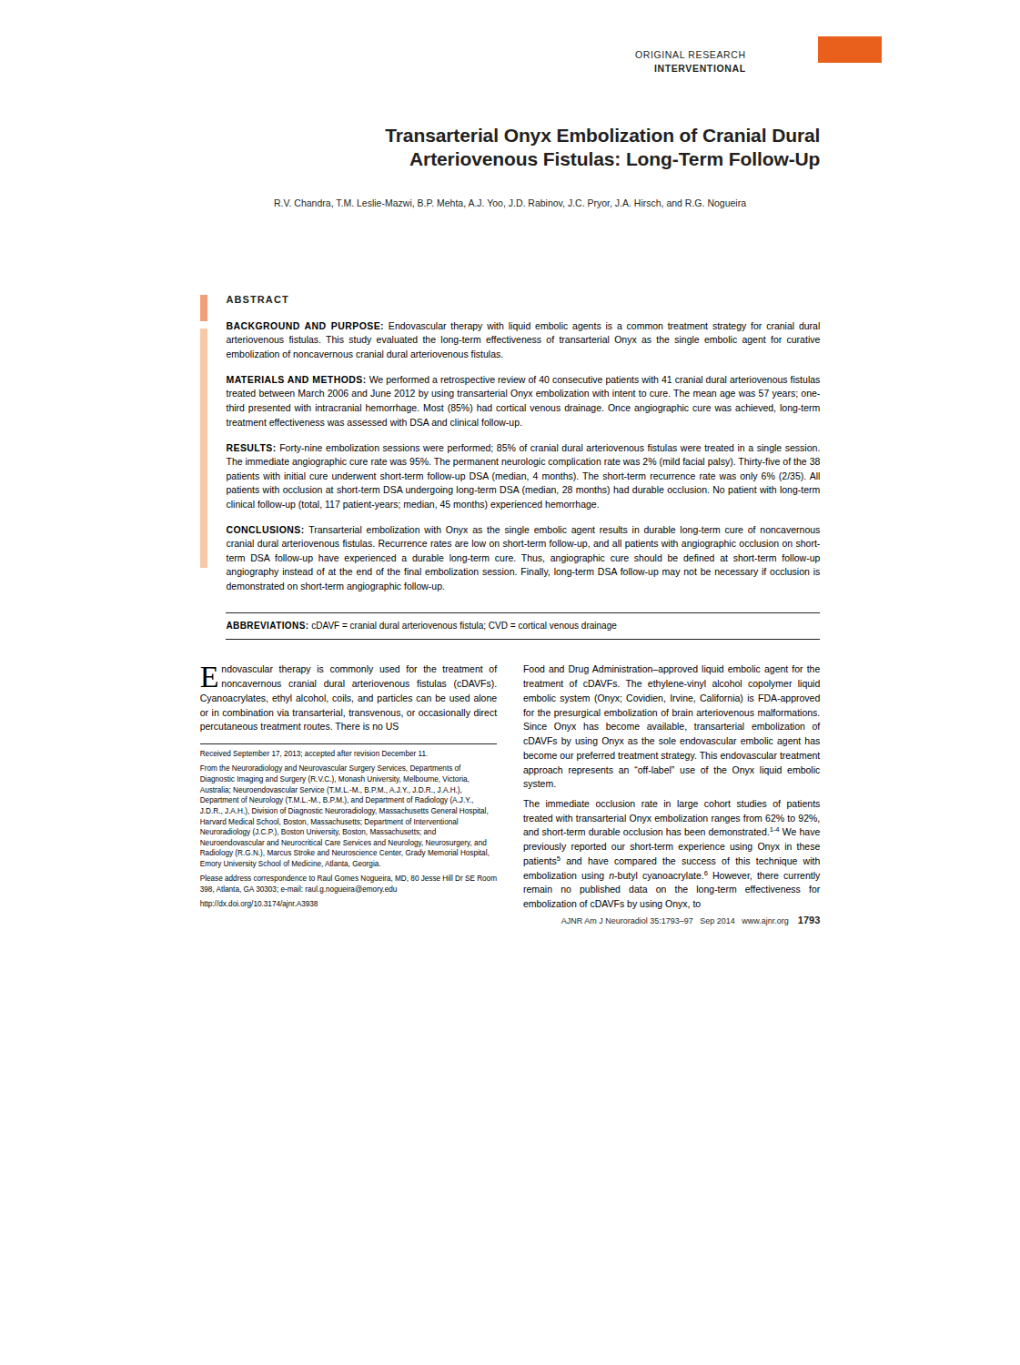ORIGINAL RESEARCH
INTERVENTIONAL
Transarterial Onyx Embolization of Cranial Dural
Arteriovenous Fistulas: Long-Term Follow-Up
R.V. Chandra, T.M. Leslie-Mazwi, B.P. Mehta, A.J. Yoo, J.D. Rabinov, J.C. Pryor, J.A. Hirsch, and R.G. Nogueira
ABSTRACT
BACKGROUND AND PURPOSE: Endovascular therapy with liquid embolic agents is a common treatment strategy for cranial dural arteriovenous fistulas. This study evaluated the long-term effectiveness of transarterial Onyx as the single embolic agent for curative embolization of noncavernous cranial dural arteriovenous fistulas.
MATERIALS AND METHODS: We performed a retrospective review of 40 consecutive patients with 41 cranial dural arteriovenous fistulas treated between March 2006 and June 2012 by using transarterial Onyx embolization with intent to cure. The mean age was 57 years; one-third presented with intracranial hemorrhage. Most (85%) had cortical venous drainage. Once angiographic cure was achieved, long-term treatment effectiveness was assessed with DSA and clinical follow-up.
RESULTS: Forty-nine embolization sessions were performed; 85% of cranial dural arteriovenous fistulas were treated in a single session. The immediate angiographic cure rate was 95%. The permanent neurologic complication rate was 2% (mild facial palsy). Thirty-five of the 38 patients with initial cure underwent short-term follow-up DSA (median, 4 months). The short-term recurrence rate was only 6% (2/35). All patients with occlusion at short-term DSA undergoing long-term DSA (median, 28 months) had durable occlusion. No patient with long-term clinical follow-up (total, 117 patient-years; median, 45 months) experienced hemorrhage.
CONCLUSIONS: Transarterial embolization with Onyx as the single embolic agent results in durable long-term cure of noncavernous cranial dural arteriovenous fistulas. Recurrence rates are low on short-term follow-up, and all patients with angiographic occlusion on short-term DSA follow-up have experienced a durable long-term cure. Thus, angiographic cure should be defined at short-term follow-up angiography instead of at the end of the final embolization session. Finally, long-term DSA follow-up may not be necessary if occlusion is demonstrated on short-term angiographic follow-up.
ABBREVIATIONS: cDAVF = cranial dural arteriovenous fistula; CVD = cortical venous drainage
Endovascular therapy is commonly used for the treatment of noncavernous cranial dural arteriovenous fistulas (cDAVFs). Cyanoacrylates, ethyl alcohol, coils, and particles can be used alone or in combination via transarterial, transvenous, or occasionally direct percutaneous treatment routes. There is no US
Received September 17, 2013; accepted after revision December 11.
From the Neuroradiology and Neurovascular Surgery Services, Departments of Diagnostic Imaging and Surgery (R.V.C.), Monash University, Melbourne, Victoria, Australia; Neuroendovascular Service (T.M.L.-M., B.P.M., A.J.Y., J.D.R., J.A.H.), Department of Neurology (T.M.L.-M., B.P.M.), and Department of Radiology (A.J.Y., J.D.R., J.A.H.), Division of Diagnostic Neuroradiology, Massachusetts General Hospital, Harvard Medical School, Boston, Massachusetts; Department of Interventional Neuroradiology (J.C.P.), Boston University, Boston, Massachusetts; and Neuroendovascular and Neurocritical Care Services and Neurology, Neurosurgery, and Radiology (R.G.N.), Marcus Stroke and Neuroscience Center, Grady Memorial Hospital, Emory University School of Medicine, Atlanta, Georgia.
Please address correspondence to Raul Gomes Nogueira, MD, 80 Jesse Hill Dr SE Room 398, Atlanta, GA 30303; e-mail: raul.g.nogueira@emory.edu
http://dx.doi.org/10.3174/ajnr.A3938
Food and Drug Administration–approved liquid embolic agent for the treatment of cDAVFs. The ethylene-vinyl alcohol copolymer liquid embolic system (Onyx; Covidien, Irvine, California) is FDA-approved for the presurgical embolization of brain arteriovenous malformations. Since Onyx has become available, transarterial embolization of cDAVFs by using Onyx as the sole endovascular embolic agent has become our preferred treatment strategy. This endovascular treatment approach represents an “off-label” use of the Onyx liquid embolic system.
The immediate occlusion rate in large cohort studies of patients treated with transarterial Onyx embolization ranges from 62% to 92%, and short-term durable occlusion has been demonstrated.1-4 We have previously reported our short-term experience using Onyx in these patients5 and have compared the success of this technique with embolization using n-butyl cyanoacrylate.6 However, there currently remain no published data on the long-term effectiveness for embolization of cDAVFs by using Onyx, to
AJNR Am J Neuroradiol 35:1793–97 Sep 2014 www.ajnr.org 1793